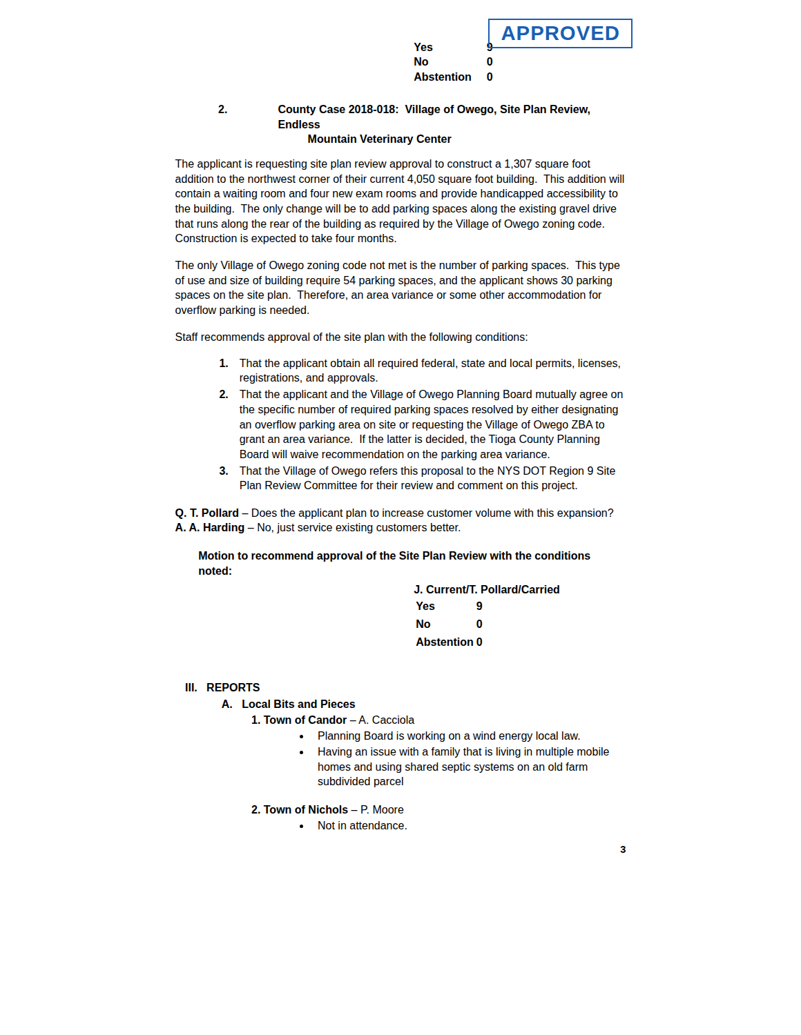APPROVED
| Yes | 9 |
| No | 0 |
| Abstention | 0 |
2. County Case 2018-018: Village of Owego, Site Plan Review, Endless Mountain Veterinary Center
The applicant is requesting site plan review approval to construct a 1,307 square foot addition to the northwest corner of their current 4,050 square foot building. This addition will contain a waiting room and four new exam rooms and provide handicapped accessibility to the building. The only change will be to add parking spaces along the existing gravel drive that runs along the rear of the building as required by the Village of Owego zoning code. Construction is expected to take four months.
The only Village of Owego zoning code not met is the number of parking spaces. This type of use and size of building require 54 parking spaces, and the applicant shows 30 parking spaces on the site plan. Therefore, an area variance or some other accommodation for overflow parking is needed.
Staff recommends approval of the site plan with the following conditions:
That the applicant obtain all required federal, state and local permits, licenses, registrations, and approvals.
That the applicant and the Village of Owego Planning Board mutually agree on the specific number of required parking spaces resolved by either designating an overflow parking area on site or requesting the Village of Owego ZBA to grant an area variance. If the latter is decided, the Tioga County Planning Board will waive recommendation on the parking area variance.
That the Village of Owego refers this proposal to the NYS DOT Region 9 Site Plan Review Committee for their review and comment on this project.
Q. T. Pollard – Does the applicant plan to increase customer volume with this expansion? A. A. Harding – No, just service existing customers better.
Motion to recommend approval of the Site Plan Review with the conditions noted:
J. Current/T. Pollard/Carried
| Yes | 9 |
| No | 0 |
| Abstention | 0 |
III. REPORTS
A. Local Bits and Pieces
1. Town of Candor – A. Cacciola
Planning Board is working on a wind energy local law.
Having an issue with a family that is living in multiple mobile homes and using shared septic systems on an old farm subdivided parcel
2. Town of Nichols – P. Moore
Not in attendance.
3